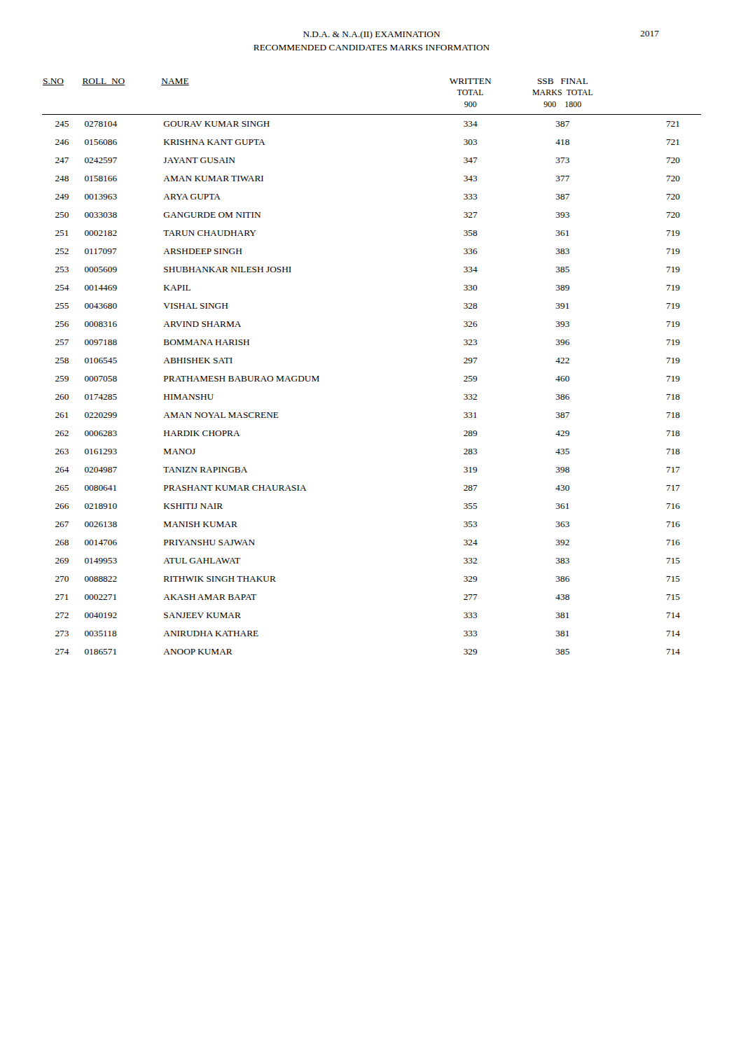2017
N.D.A. & N.A.(II) EXAMINATION
RECOMMENDED CANDIDATES MARKS INFORMATION
| S.NO | ROLL_NO | NAME | WRITTEN TOTAL 900 | SSB FINAL MARKS TOTAL 900 1800 | |
| --- | --- | --- | --- | --- | --- |
| 245 | 0278104 | GOURAV KUMAR SINGH | 334 | 387 | 721 |
| 246 | 0156086 | KRISHNA KANT GUPTA | 303 | 418 | 721 |
| 247 | 0242597 | JAYANT GUSAIN | 347 | 373 | 720 |
| 248 | 0158166 | AMAN KUMAR TIWARI | 343 | 377 | 720 |
| 249 | 0013963 | ARYA GUPTA | 333 | 387 | 720 |
| 250 | 0033038 | GANGURDE OM NITIN | 327 | 393 | 720 |
| 251 | 0002182 | TARUN CHAUDHARY | 358 | 361 | 719 |
| 252 | 0117097 | ARSHDEEP SINGH | 336 | 383 | 719 |
| 253 | 0005609 | SHUBHANKAR NILESH JOSHI | 334 | 385 | 719 |
| 254 | 0014469 | KAPIL | 330 | 389 | 719 |
| 255 | 0043680 | VISHAL SINGH | 328 | 391 | 719 |
| 256 | 0008316 | ARVIND SHARMA | 326 | 393 | 719 |
| 257 | 0097188 | BOMMANA HARISH | 323 | 396 | 719 |
| 258 | 0106545 | ABHISHEK SATI | 297 | 422 | 719 |
| 259 | 0007058 | PRATHAMESH BABURAO MAGDUM | 259 | 460 | 719 |
| 260 | 0174285 | HIMANSHU | 332 | 386 | 718 |
| 261 | 0220299 | AMAN NOYAL MASCRENE | 331 | 387 | 718 |
| 262 | 0006283 | HARDIK CHOPRA | 289 | 429 | 718 |
| 263 | 0161293 | MANOJ | 283 | 435 | 718 |
| 264 | 0204987 | TANIZN RAPINGBA | 319 | 398 | 717 |
| 265 | 0080641 | PRASHANT KUMAR CHAURASIA | 287 | 430 | 717 |
| 266 | 0218910 | KSHITIJ NAIR | 355 | 361 | 716 |
| 267 | 0026138 | MANISH KUMAR | 353 | 363 | 716 |
| 268 | 0014706 | PRIYANSHU SAJWAN | 324 | 392 | 716 |
| 269 | 0149953 | ATUL GAHLAWAT | 332 | 383 | 715 |
| 270 | 0088822 | RITHWIK SINGH THAKUR | 329 | 386 | 715 |
| 271 | 0002271 | AKASH AMAR BAPAT | 277 | 438 | 715 |
| 272 | 0040192 | SANJEEV KUMAR | 333 | 381 | 714 |
| 273 | 0035118 | ANIRUDHA KATHARE | 333 | 381 | 714 |
| 274 | 0186571 | ANOOP KUMAR | 329 | 385 | 714 |